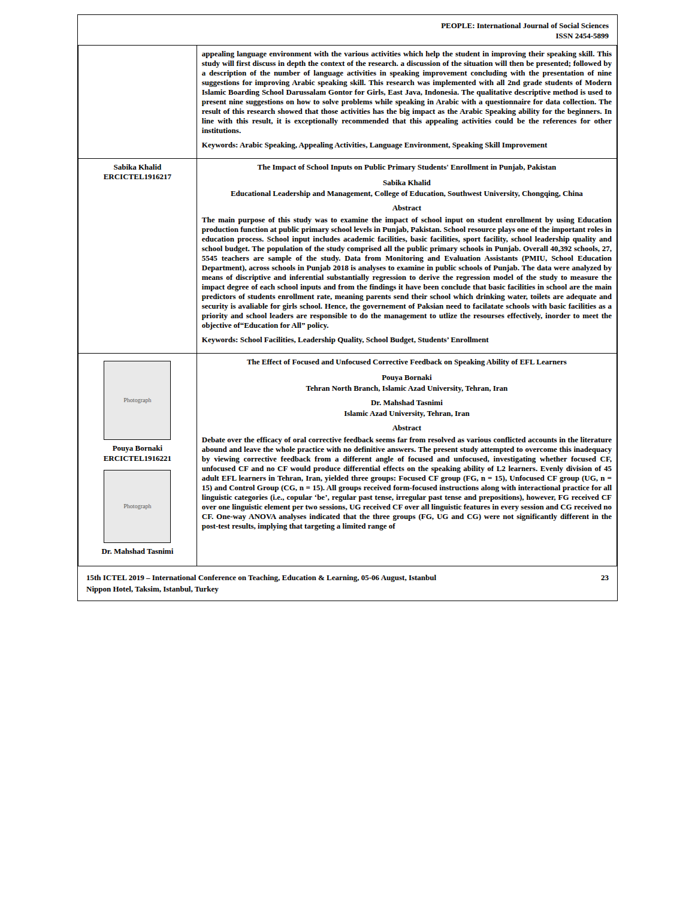PEOPLE: International Journal of Social Sciences
ISSN 2454-5899
| | appealing language environment with the various activities which help the student in improving their speaking skill. This study will first discuss in depth the context of the research. a discussion of the situation will then be presented; followed by a description of the number of language activities in speaking improvement concluding with the presentation of nine suggestions for improving Arabic speaking skill. This research was implemented with all 2nd grade students of Modern Islamic Boarding School Darussalam Gontor for Girls, East Java, Indonesia. The qualitative descriptive method is used to present nine suggestions on how to solve problems while speaking in Arabic with a questionnaire for data collection. The result of this research showed that those activities has the big impact as the Arabic Speaking ability for the beginners. In line with this result, it is exceptionally recommended that this appealing activities could be the references for other institutions. Keywords: Arabic Speaking, Appealing Activities, Language Environment, Speaking Skill Improvement |
| Sabika Khalid ERCICTEL1916217 | The Impact of School Inputs on Public Primary Students' Enrollment in Punjab, Pakistan Sabika Khalid Educational Leadership and Management, College of Education, Southwest University, Chongqing, China Abstract The main purpose of this study was to examine the impact of school input on student enrollment by using Education production function at public primary school levels in Punjab, Pakistan. School resource plays one of the important roles in education process. School input includes academic facilities, basic facilities, sport facility, school leadership quality and school budget. The population of the study comprised all the public primary schools in Punjab. Overall 40,392 schools, 27, 5545 teachers are sample of the study. Data from Monitoring and Evaluation Assistants (PMIU, School Education Department), across schools in Punjab 2018 is analyses to examine in public schools of Punjab. The data were analyzed by means of discriptive and inferential substantially regression to derive the regression model of the study to measure the impact degree of each school inputs and from the findings it have been conclude that basic facilities in school are the main predictors of students enrollment rate, meaning parents send their school which drinking water, toilets are adequate and security is avaliable for girls school. Hence, the governement of Paksian need to facilatate schools with basic facilities as a priority and school leaders are responsible to do the management to utlize the resourses effectively, inorder to meet the objective of“Education for All” policy. Keywords: School Facilities, Leadership Quality, School Budget, Students’ Enrollment |
| Photograph Pouya Bornaki ERCICTEL1916221 Photograph Dr. Mahshad Tasnimi | The Effect of Focused and Unfocused Corrective Feedback on Speaking Ability of EFL Learners Pouya Bornaki Tehran North Branch, Islamic Azad University, Tehran, Iran Dr. Mahshad Tasnimi Islamic Azad University, Tehran, Iran Abstract Debate over the efficacy of oral corrective feedback seems far from resolved as various conflicted accounts in the literature abound and leave the whole practice with no definitive answers. The present study attempted to overcome this inadequacy by viewing corrective feedback from a different angle of focused and unfocused, investigating whether focused CF, unfocused CF and no CF would produce differential effects on the speaking ability of L2 learners. Evenly division of 45 adult EFL learners in Tehran, Iran, yielded three groups: Focused CF group (FG, n = 15), Unfocused CF group (UG, n = 15) and Control Group (CG, n = 15). All groups received form-focused instructions along with interactional practice for all linguistic categories (i.e., copular ‘be’, regular past tense, irregular past tense and prepositions), however, FG received CF over one linguistic element per two sessions, UG received CF over all linguistic features in every session and CG received no CF. One-way ANOVA analyses indicated that the three groups (FG, UG and CG) were not significantly different in the post-test results, implying that targeting a limited range of |
23 15th ICTEL 2019 – International Conference on Teaching, Education & Learning, 05-06 August, Istanbul
Nippon Hotel, Taksim, Istanbul, Turkey